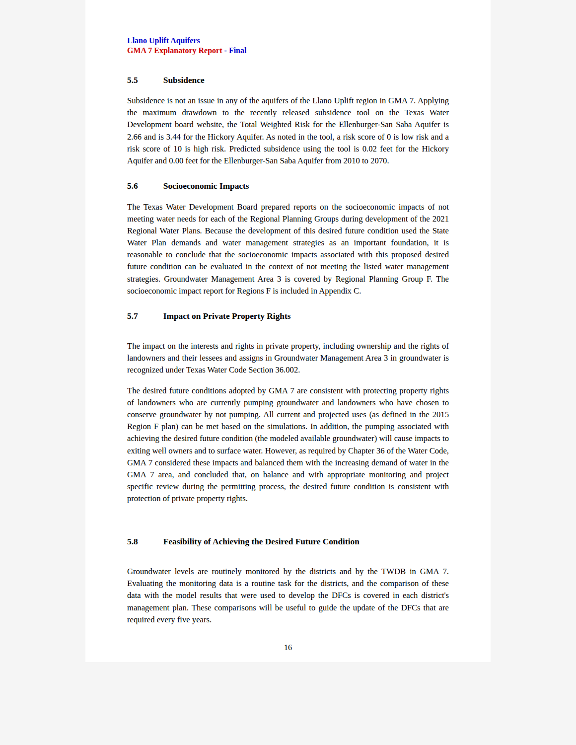Llano Uplift Aquifers
GMA 7 Explanatory Report - Final
5.5 Subsidence
Subsidence is not an issue in any of the aquifers of the Llano Uplift region in GMA 7. Applying the maximum drawdown to the recently released subsidence tool on the Texas Water Development board website, the Total Weighted Risk for the Ellenburger-San Saba Aquifer is 2.66 and is 3.44 for the Hickory Aquifer. As noted in the tool, a risk score of 0 is low risk and a risk score of 10 is high risk. Predicted subsidence using the tool is 0.02 feet for the Hickory Aquifer and 0.00 feet for the Ellenburger-San Saba Aquifer from 2010 to 2070.
5.6 Socioeconomic Impacts
The Texas Water Development Board prepared reports on the socioeconomic impacts of not meeting water needs for each of the Regional Planning Groups during development of the 2021 Regional Water Plans. Because the development of this desired future condition used the State Water Plan demands and water management strategies as an important foundation, it is reasonable to conclude that the socioeconomic impacts associated with this proposed desired future condition can be evaluated in the context of not meeting the listed water management strategies. Groundwater Management Area 3 is covered by Regional Planning Group F. The socioeconomic impact report for Regions F is included in Appendix C.
5.7 Impact on Private Property Rights
The impact on the interests and rights in private property, including ownership and the rights of landowners and their lessees and assigns in Groundwater Management Area 3 in groundwater is recognized under Texas Water Code Section 36.002.
The desired future conditions adopted by GMA 7 are consistent with protecting property rights of landowners who are currently pumping groundwater and landowners who have chosen to conserve groundwater by not pumping. All current and projected uses (as defined in the 2015 Region F plan) can be met based on the simulations. In addition, the pumping associated with achieving the desired future condition (the modeled available groundwater) will cause impacts to exiting well owners and to surface water. However, as required by Chapter 36 of the Water Code, GMA 7 considered these impacts and balanced them with the increasing demand of water in the GMA 7 area, and concluded that, on balance and with appropriate monitoring and project specific review during the permitting process, the desired future condition is consistent with protection of private property rights.
5.8 Feasibility of Achieving the Desired Future Condition
Groundwater levels are routinely monitored by the districts and by the TWDB in GMA 7. Evaluating the monitoring data is a routine task for the districts, and the comparison of these data with the model results that were used to develop the DFCs is covered in each district's management plan. These comparisons will be useful to guide the update of the DFCs that are required every five years.
16